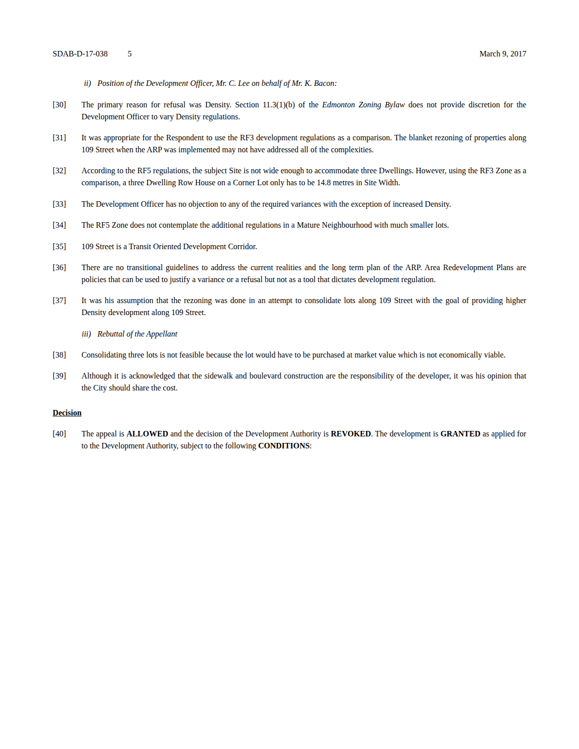SDAB-D-17-038
5
March 9, 2017
ii)
Position of the Development Officer, Mr. C. Lee on behalf of Mr. K. Bacon:
[30]
The primary reason for refusal was Density. Section 11.3(1)(b) of the Edmonton Zoning Bylaw does not provide discretion for the Development Officer to vary Density regulations.
[31]
It was appropriate for the Respondent to use the RF3 development regulations as a comparison. The blanket rezoning of properties along 109 Street when the ARP was implemented may not have addressed all of the complexities.
[32]
According to the RF5 regulations, the subject Site is not wide enough to accommodate three Dwellings. However, using the RF3 Zone as a comparison, a three Dwelling Row House on a Corner Lot only has to be 14.8 metres in Site Width.
[33]
The Development Officer has no objection to any of the required variances with the exception of increased Density.
[34]
The RF5 Zone does not contemplate the additional regulations in a Mature Neighbourhood with much smaller lots.
[35]
109 Street is a Transit Oriented Development Corridor.
[36]
There are no transitional guidelines to address the current realities and the long term plan of the ARP. Area Redevelopment Plans are policies that can be used to justify a variance or a refusal but not as a tool that dictates development regulation.
[37]
It was his assumption that the rezoning was done in an attempt to consolidate lots along 109 Street with the goal of providing higher Density development along 109 Street.
iii)
Rebuttal of the Appellant
[38]
Consolidating three lots is not feasible because the lot would have to be purchased at market value which is not economically viable.
[39]
Although it is acknowledged that the sidewalk and boulevard construction are the responsibility of the developer, it was his opinion that the City should share the cost.
Decision
[40]
The appeal is ALLOWED and the decision of the Development Authority is REVOKED. The development is GRANTED as applied for to the Development Authority, subject to the following CONDITIONS: